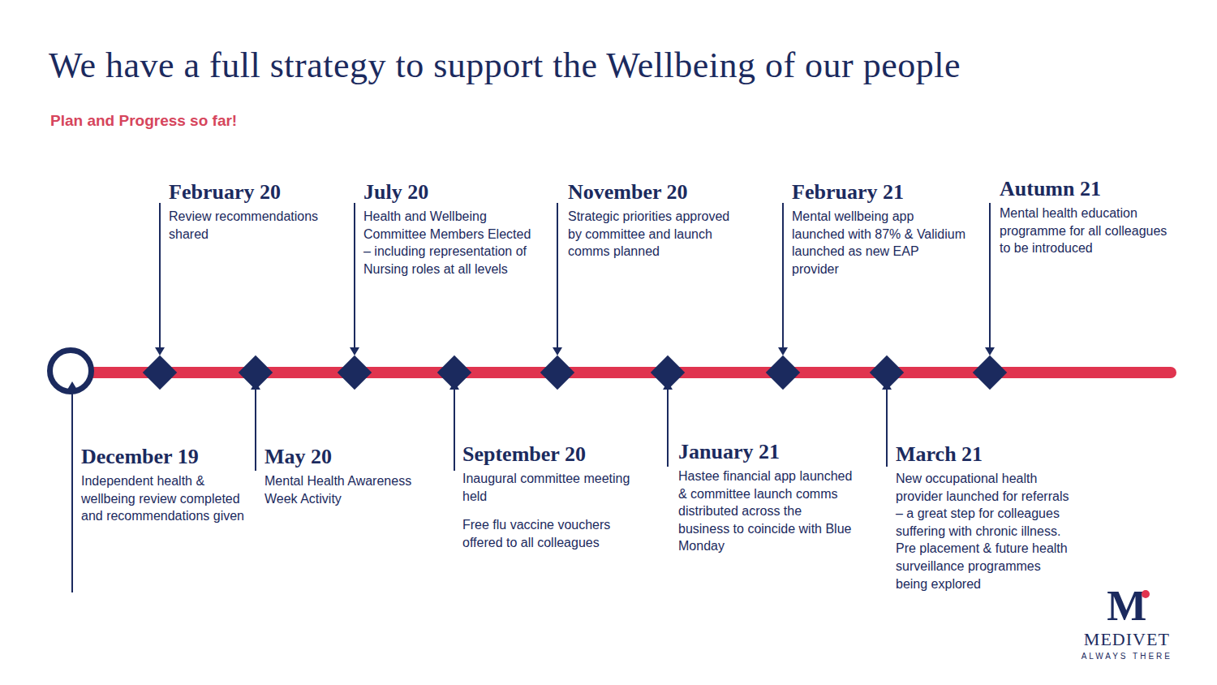We have a full strategy to support the Wellbeing of our people
Plan and Progress so far!
February 20
Review recommendations shared
July 20
Health and Wellbeing Committee Members Elected – including representation of Nursing roles at all levels
November 20
Strategic priorities approved by committee and launch comms planned
February 21
Mental wellbeing app launched with 87% & Validium launched as new EAP provider
Autumn 21
Mental health education programme for all colleagues to be introduced
December 19
Independent health & wellbeing review completed and recommendations given
May 20
Mental Health Awareness Week Activity
September 20
Inaugural committee meeting held
Free flu vaccine vouchers offered to all colleagues
January 21
Hastee financial app launched & committee launch comms distributed across the business to coincide with Blue Monday
March 21
New occupational health provider launched for referrals – a great step for colleagues suffering with chronic illness. Pre placement & future health surveillance programmes being explored
M
MEDIVET
ALWAYS THERE